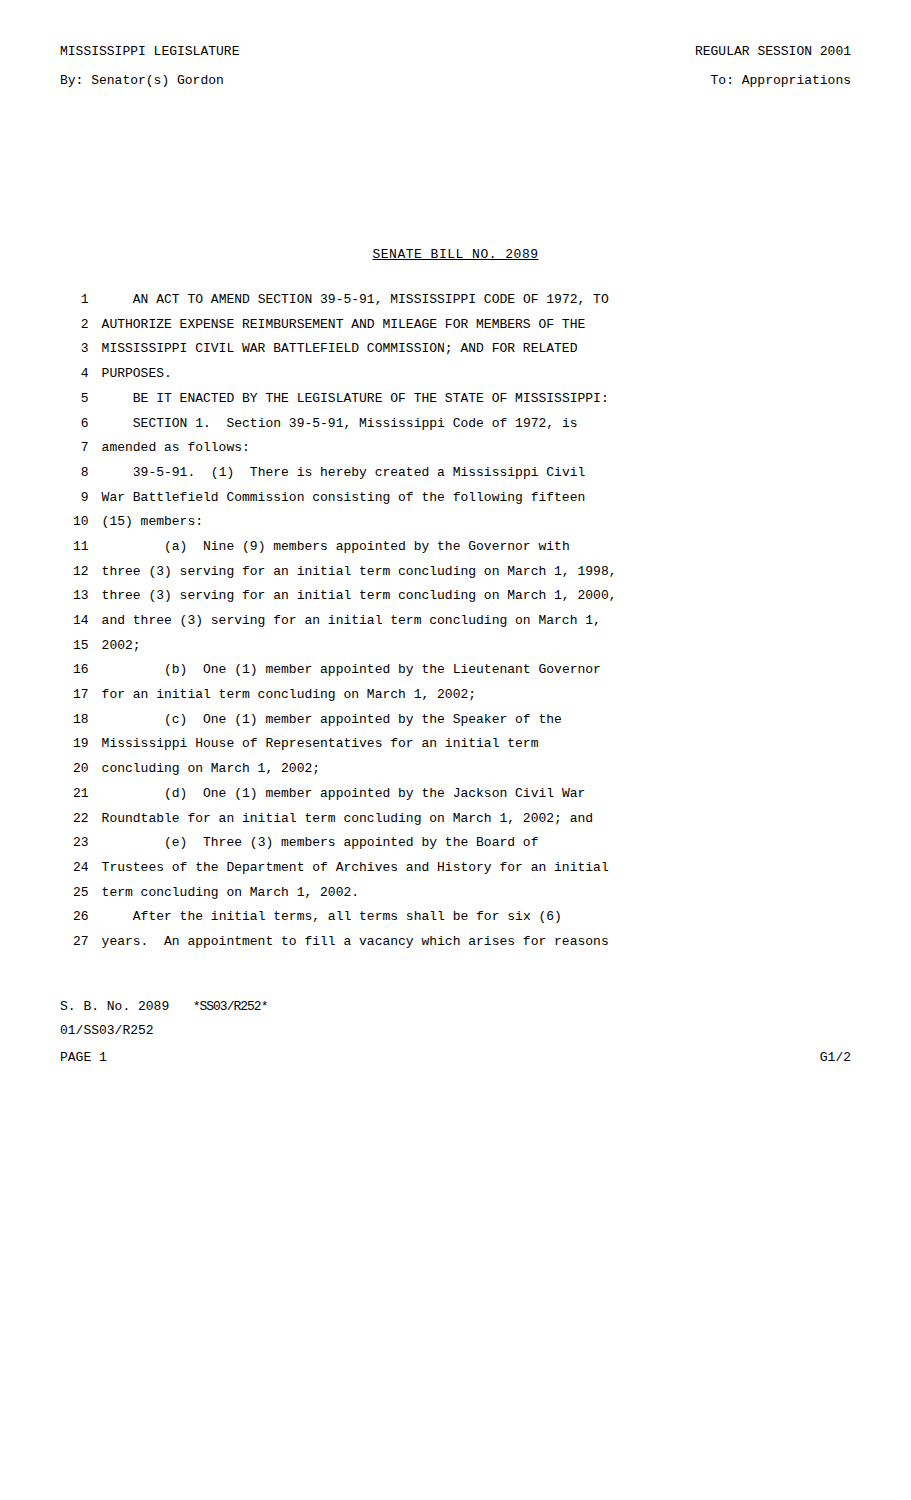MISSISSIPPI LEGISLATURE
REGULAR SESSION 2001
By: Senator(s) Gordon
To: Appropriations
SENATE BILL NO. 2089
AN ACT TO AMEND SECTION 39-5-91, MISSISSIPPI CODE OF 1972, TO
AUTHORIZE EXPENSE REIMBURSEMENT AND MILEAGE FOR MEMBERS OF THE
MISSISSIPPI CIVIL WAR BATTLEFIELD COMMISSION; AND FOR RELATED
PURPOSES.
BE IT ENACTED BY THE LEGISLATURE OF THE STATE OF MISSISSIPPI:
SECTION 1. Section 39-5-91, Mississippi Code of 1972, is
amended as follows:
39-5-91. (1) There is hereby created a Mississippi Civil
War Battlefield Commission consisting of the following fifteen
(15) members:
(a) Nine (9) members appointed by the Governor with
three (3) serving for an initial term concluding on March 1, 1998,
three (3) serving for an initial term concluding on March 1, 2000,
and three (3) serving for an initial term concluding on March 1,
2002;
(b) One (1) member appointed by the Lieutenant Governor
for an initial term concluding on March 1, 2002;
(c) One (1) member appointed by the Speaker of the
Mississippi House of Representatives for an initial term
concluding on March 1, 2002;
(d) One (1) member appointed by the Jackson Civil War
Roundtable for an initial term concluding on March 1, 2002; and
(e) Three (3) members appointed by the Board of
Trustees of the Department of Archives and History for an initial
term concluding on March 1, 2002.
After the initial terms, all terms shall be for six (6)
years. An appointment to fill a vacancy which arises for reasons
S. B. No. 2089 *SS03/R252*
01/SS03/R252
PAGE 1
G1/2